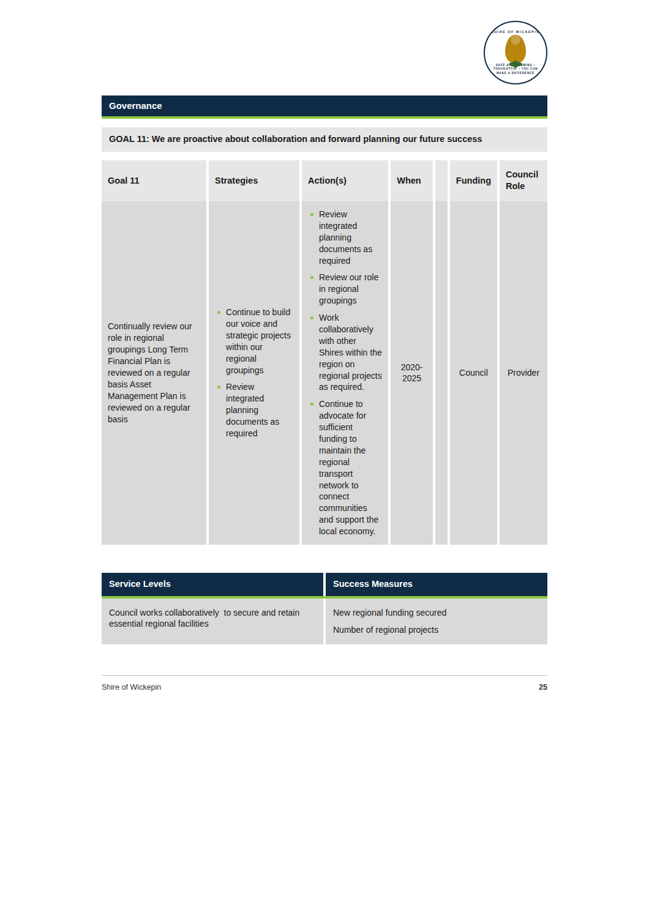SHIRE OF WICKEPIN
SAFE & WELCOMING • THOUGHTFUL • YOU CAN MAKE A DIFFERENCE
Governance
GOAL 11: We are proactive about collaboration and forward planning our future success
| Goal 11 | Strategies | Action(s) | When | | Funding | Council Role |
| --- | --- | --- | --- | --- | --- | --- |
| Continually review our role in regional groupings Long Term Financial Plan is reviewed on a regular basis Asset Management Plan is reviewed on a regular basis | Continue to build our voice and strategic projects within our regional groupings Review integrated planning documents as required | Review integrated planning documents as required Review our role in regional groupings Work collaboratively with other Shires within the region on regional projects as required. Continue to advocate for sufficient funding to maintain the regional transport network to connect communities and support the local economy. | 2020-2025 | | Council | Provider |
| Service Levels | Success Measures |
| --- | --- |
| Council works collaboratively to secure and retain essential regional facilities | New regional funding secured Number of regional projects |
Shire of Wickepin
25